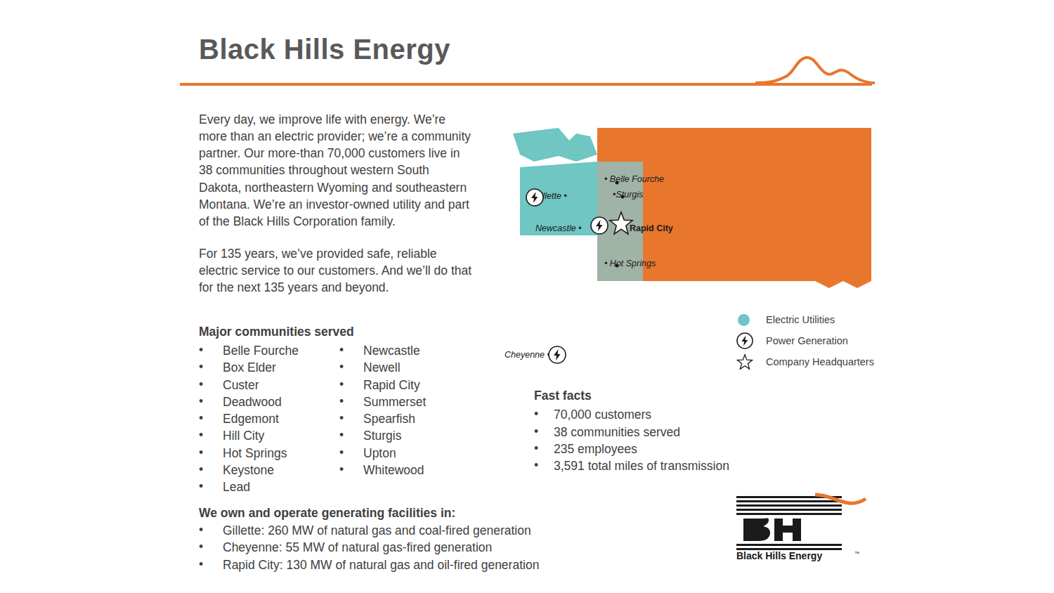Black Hills Energy
Every day, we improve life with energy. We’re more than an electric provider; we’re a community partner. Our more-than 70,000 customers live in 38 communities throughout western South Dakota, northeastern Wyoming and southeastern Montana. We’re an investor-owned utility and part of the Black Hills Corporation family.
For 135 years, we’ve provided safe, reliable electric service to our customers. And we’ll do that for the next 135 years and beyond.
Major communities served
Belle Fourche
Box Elder
Custer
Deadwood
Edgemont
Hill City
Hot Springs
Keystone
Lead
Newcastle
Newell
Rapid City
Summerset
Spearfish
Sturgis
Upton
Whitewood
We own and operate generating facilities in:
Gillette: 260 MW of natural gas and coal-fired generation
Cheyenne: 55 MW of natural gas-fired generation
Rapid City: 130 MW of natural gas and oil-fired generation
Fast facts
70,000 customers
38 communities served
235 employees
3,591 total miles of transmission
• Belle Fourche •Sturgis Rapid City Gillette • Newcastle • • Hot Springs
Cheyenne •
Electric Utilities
Power Generation
Company Headquarters
Black Hills Energy ™